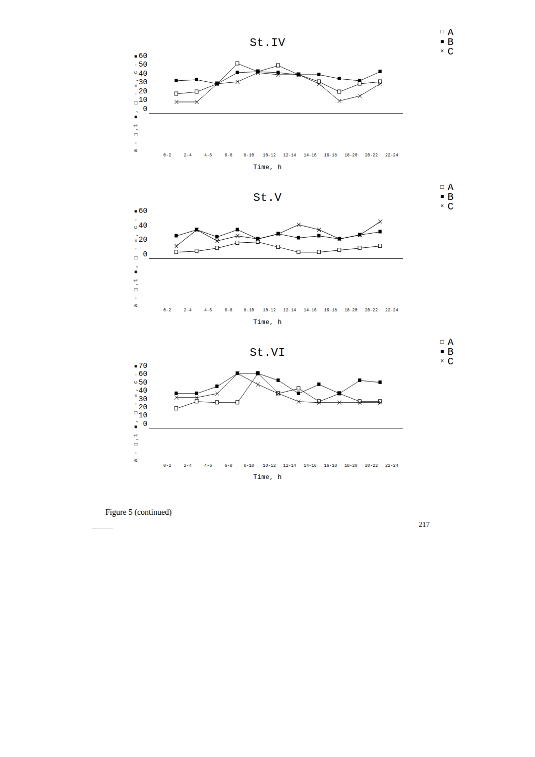St.IV
□A
■B
×C
a - □,1 ■, □ - ×, c - ■
6050403020100
0-22-44-66-88-1010-1212-1414-1616-1818-2020-2222-24
Time, h
St.V
□A
■B
×C
a - □,1 ■, □ - ×, c - ■
6040200
0-22-44-66-88-1010-1212-1414-1616-1818-2020-2222-24
Time, h
St.VI
□A
■B
×C
a - □,1 ■, □ - ×, c - ■
706050403020100
0-22-44-66-88-1010-1212-1414-1616-1818-2020-2222-24
Time, h
Figure 5 (continued)
———
217